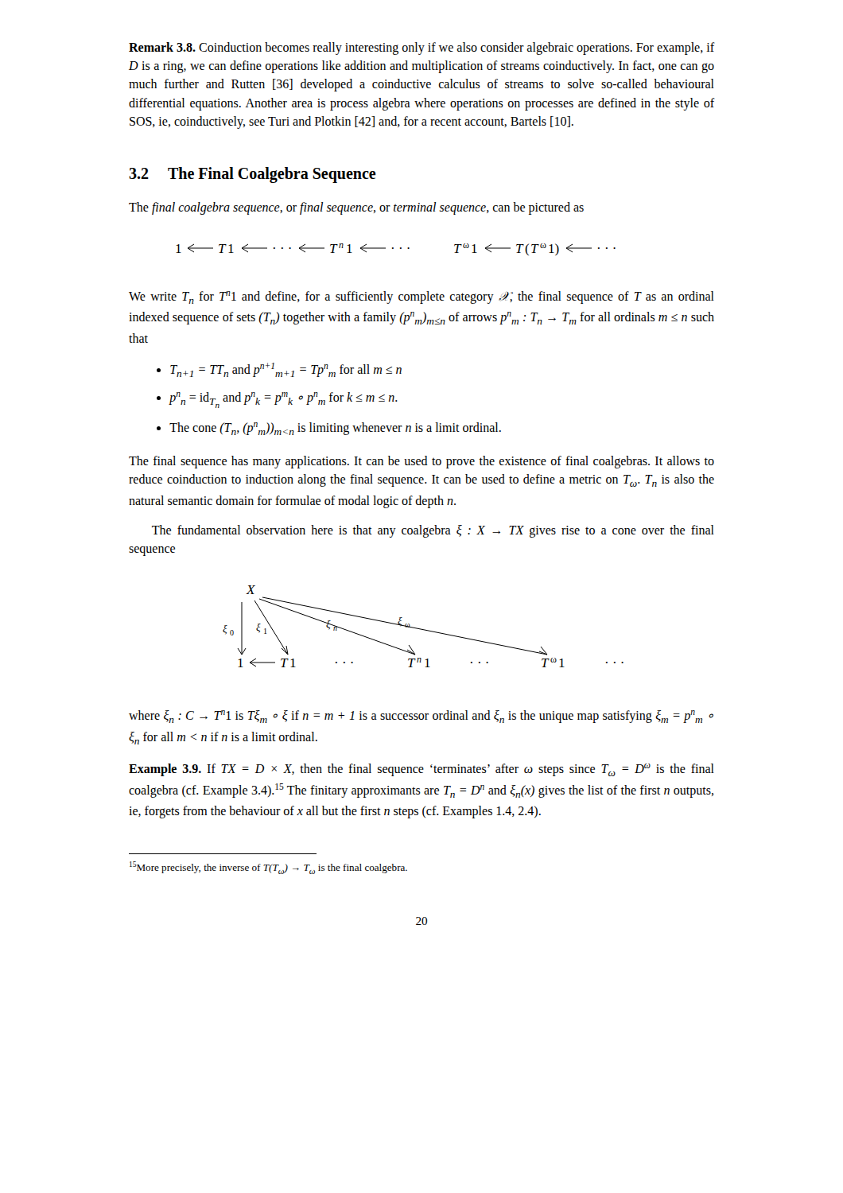Remark 3.8. Coinduction becomes really interesting only if we also consider algebraic operations. For example, if D is a ring, we can define operations like addition and multiplication of streams coinductively. In fact, one can go much further and Rutten [36] developed a coinductive calculus of streams to solve so-called behavioural differential equations. Another area is process algebra where operations on processes are defined in the style of SOS, ie, coinductively, see Turi and Plotkin [42] and, for a recent account, Bartels [10].
3.2 The Final Coalgebra Sequence
The final coalgebra sequence, or final sequence, or terminal sequence, can be pictured as
1 T 1 · · · T n 1 · · · T ω 1 T ( T ω 1) · · ·
We write Tn for Tn1 and define, for a sufficiently complete category 𝒳, the final sequence of T as an ordinal indexed sequence of sets (Tn) together with a family (pnm)m≤n of arrows pnm : Tn → Tm for all ordinals m ≤ n such that
Tn+1 = TTn and pn+1m+1 = Tpnm for all m ≤ n
pnn = idTn and pnk = pmk ∘ pnm for k ≤ m ≤ n.
The cone (Tn, (pnm))m<n is limiting whenever n is a limit ordinal.
The final sequence has many applications. It can be used to prove the existence of final coalgebras. It allows to reduce coinduction to induction along the final sequence. It can be used to define a metric on Tω. Tn is also the natural semantic domain for formulae of modal logic of depth n.
The fundamental observation here is that any coalgebra ξ : X → TX gives rise to a cone over the final sequence
X 1 T 1 · · · T n 1 · · · T ω 1 · · · ξ 0 ξ 1 ξ n ξ ω
where ξn : C → Tn1 is Tξm ∘ ξ if n = m + 1 is a successor ordinal and ξn is the unique map satisfying ξm = pnm ∘ ξn for all m < n if n is a limit ordinal.
Example 3.9. If TX = D × X, then the final sequence ‘terminates’ after ω steps since Tω = Dω is the final coalgebra (cf. Example 3.4).15 The finitary approximants are Tn = Dn and ξn(x) gives the list of the first n outputs, ie, forgets from the behaviour of x all but the first n steps (cf. Examples 1.4, 2.4).
15More precisely, the inverse of T(Tω) → Tω is the final coalgebra.
20